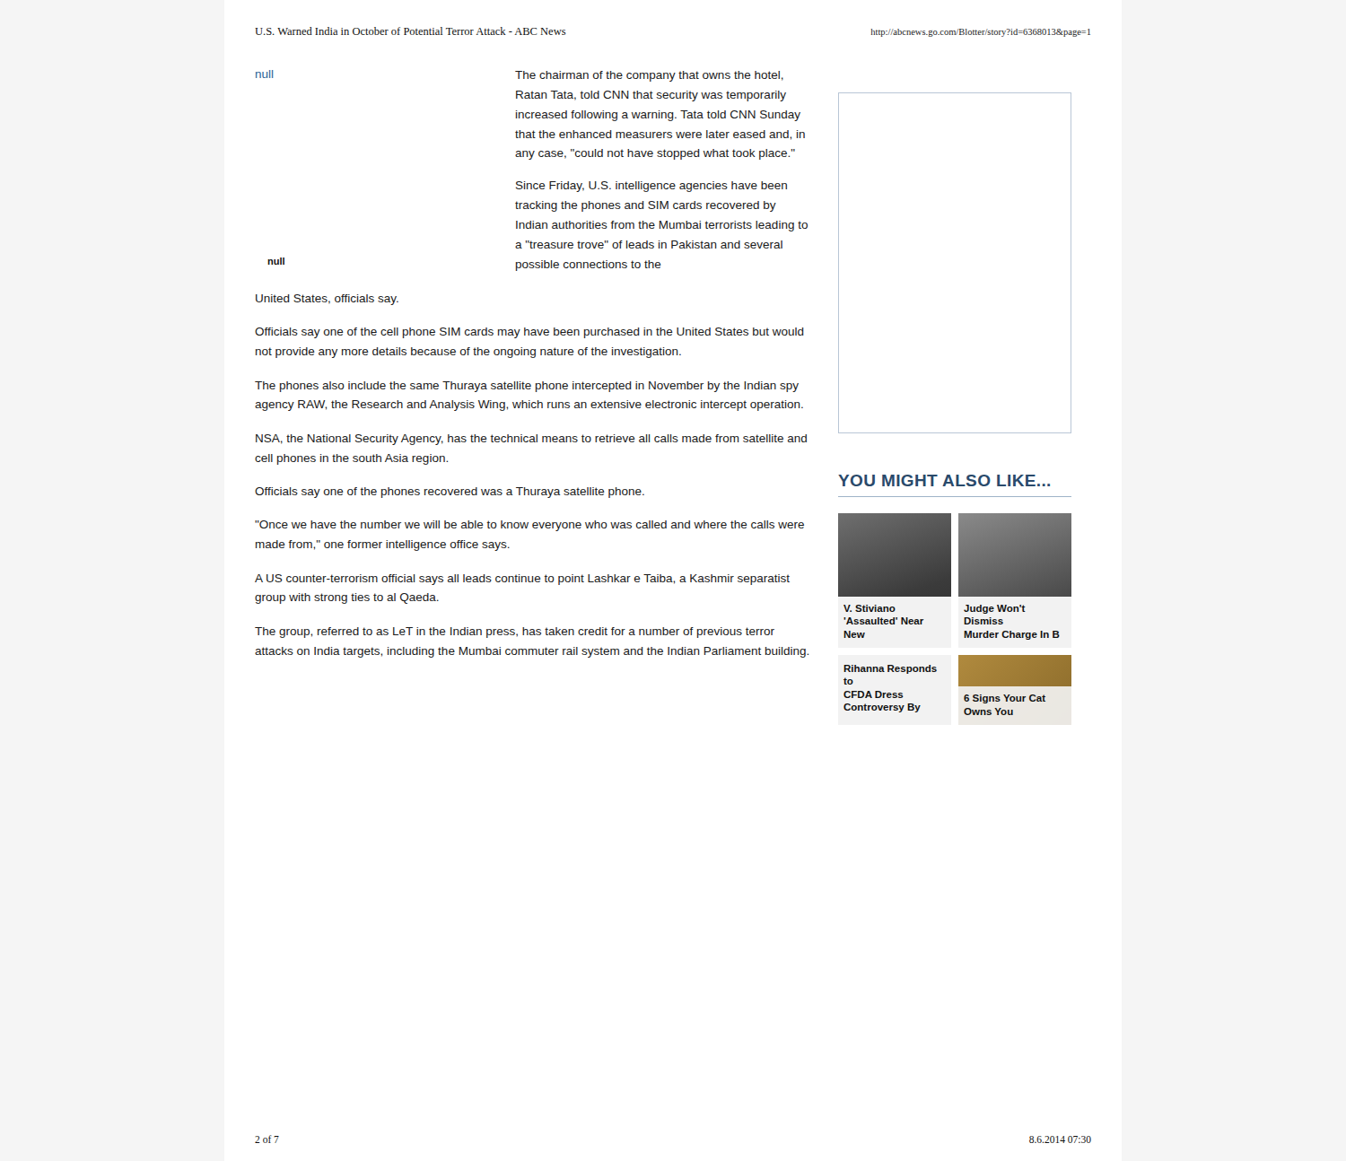U.S. Warned India in October of Potential Terror Attack - ABC News
http://abcnews.go.com/Blotter/story?id=6368013&page=1
null
null
The chairman of the company that owns the hotel, Ratan Tata, told CNN that security was temporarily increased following a warning. Tata told CNN Sunday that the enhanced measurers were later eased and, in any case, "could not have stopped what took place."
Since Friday, U.S. intelligence agencies have been tracking the phones and SIM cards recovered by Indian authorities from the Mumbai terrorists leading to a "treasure trove" of leads in Pakistan and several possible connections to the
United States, officials say.
Officials say one of the cell phone SIM cards may have been purchased in the United States but would not provide any more details because of the ongoing nature of the investigation.
The phones also include the same Thuraya satellite phone intercepted in November by the Indian spy agency RAW, the Research and Analysis Wing, which runs an extensive electronic intercept operation.
NSA, the National Security Agency, has the technical means to retrieve all calls made from satellite and cell phones in the south Asia region.
Officials say one of the phones recovered was a Thuraya satellite phone.
"Once we have the number we will be able to know everyone who was called and where the calls were made from," one former intelligence office says.
A US counter-terrorism official says all leads continue to point Lashkar e Taiba, a Kashmir separatist group with strong ties to al Qaeda.
The group, referred to as LeT in the Indian press, has taken credit for a number of previous terror attacks on India targets, including the Mumbai commuter rail system and the Indian Parliament building.
You might also like...
V. Stiviano
'Assaulted' Near New
Judge Won't Dismiss
Murder Charge In B
Rihanna Responds to
CFDA Dress
Controversy By
6 Signs Your Cat
Owns You
2 of 7
8.6.2014 07:30